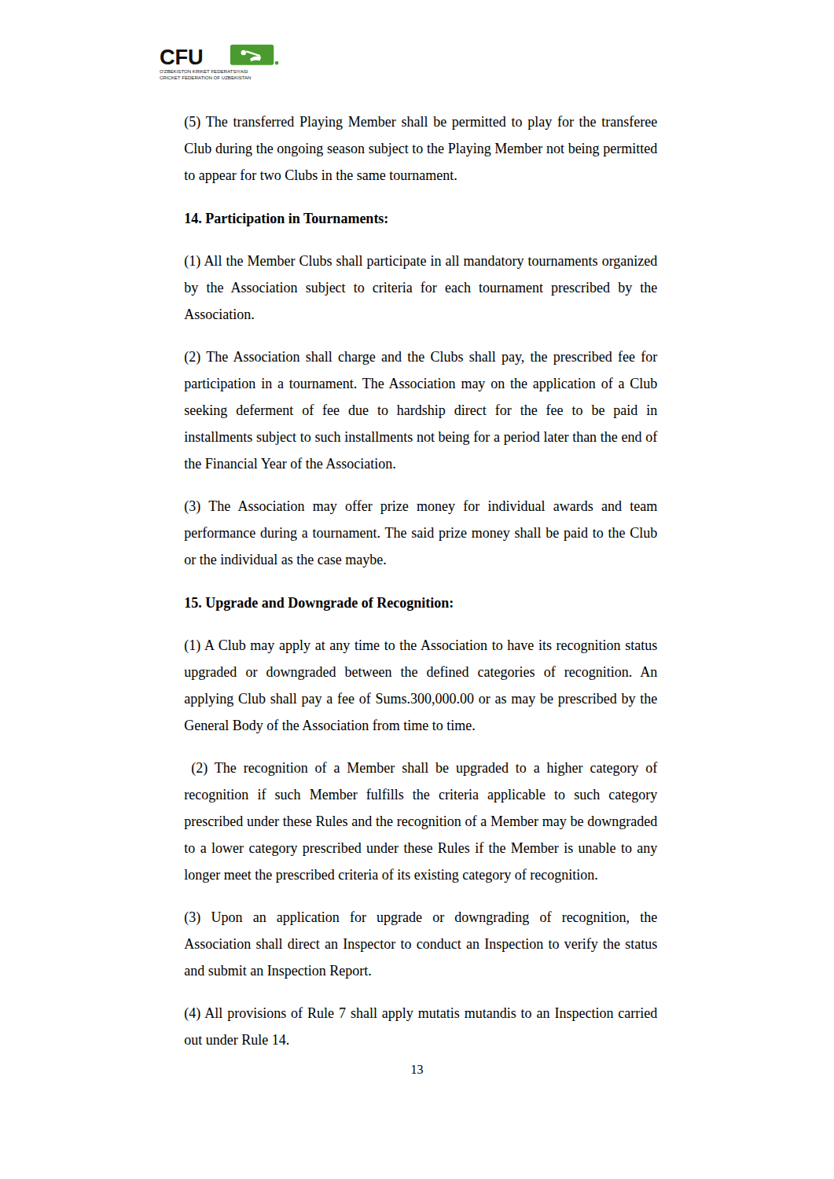(5) The transferred Playing Member shall be permitted to play for the transferee Club during the ongoing season subject to the Playing Member not being permitted to appear for two Clubs in the same tournament.
14. Participation in Tournaments:
(1) All the Member Clubs shall participate in all mandatory tournaments organized by the Association subject to criteria for each tournament prescribed by the Association.
(2) The Association shall charge and the Clubs shall pay, the prescribed fee for participation in a tournament. The Association may on the application of a Club seeking deferment of fee due to hardship direct for the fee to be paid in installments subject to such installments not being for a period later than the end of the Financial Year of the Association.
(3) The Association may offer prize money for individual awards and team performance during a tournament. The said prize money shall be paid to the Club or the individual as the case maybe.
15. Upgrade and Downgrade of Recognition:
(1) A Club may apply at any time to the Association to have its recognition status upgraded or downgraded between the defined categories of recognition. An applying Club shall pay a fee of Sums.300,000.00 or as may be prescribed by the General Body of the Association from time to time.
(2) The recognition of a Member shall be upgraded to a higher category of recognition if such Member fulfills the criteria applicable to such category prescribed under these Rules and the recognition of a Member may be downgraded to a lower category prescribed under these Rules if the Member is unable to any longer meet the prescribed criteria of its existing category of recognition.
(3) Upon an application for upgrade or downgrading of recognition, the Association shall direct an Inspector to conduct an Inspection to verify the status and submit an Inspection Report.
(4) All provisions of Rule 7 shall apply mutatis mutandis to an Inspection carried out under Rule 14.
13